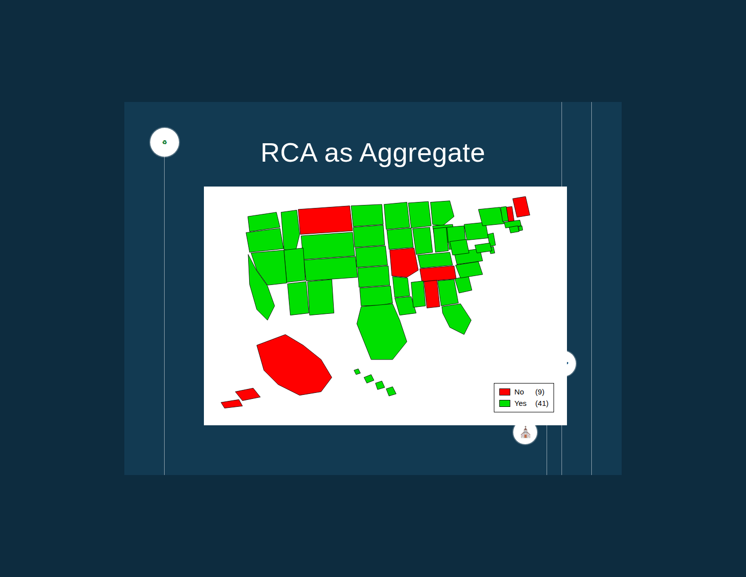♻
↷
W
⛪
RCA as Aggregate
No(9)
Yes(41)